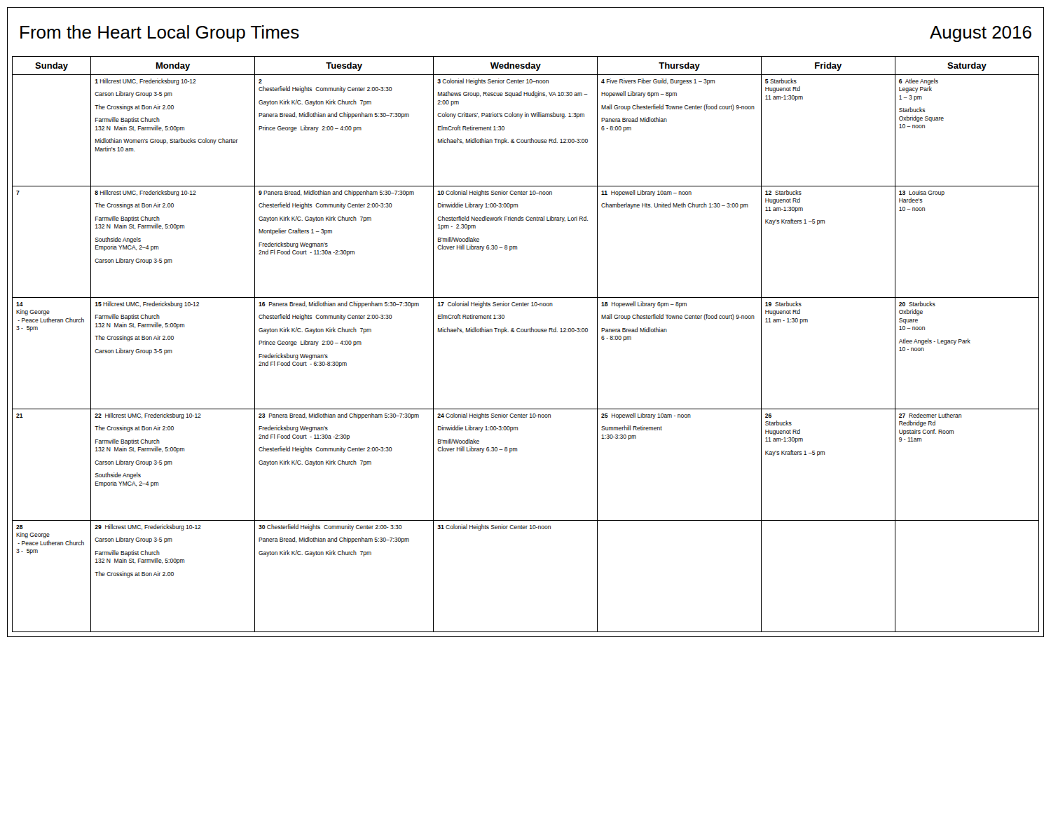From the Heart Local Group Times
August 2016
| Sunday | Monday | Tuesday | Wednesday | Thursday | Friday | Saturday |
| --- | --- | --- | --- | --- | --- | --- |
| | 1 Hillcrest UMC, Fredericksburg 10-12 Carson Library Group 3-5 pm The Crossings at Bon Air 2.00 Farmville Baptist Church 132 N Main St, Farmville, 5:00pm Midlothian Women's Group, Starbucks Colony Charter Martin's 10 am. | 2 Chesterfield Heights Community Center 2:00-3:30 Gayton Kirk K/C. Gayton Kirk Church 7pm Panera Bread, Midlothian and Chippenham 5:30–7:30pm Prince George Library 2:00 – 4:00 pm | 3 Colonial Heights Senior Center 10–noon Mathews Group, Rescue Squad Hudgins, VA 10:30 am – 2:00 pm Colony Critters', Patriot's Colony in Williamsburg. 1:3pm ElmCroft Retirement 1:30 Michael's, Midlothian Tnpk. & Courthouse Rd. 12:00-3:00 | 4 Five Rivers Fiber Guild, Burgess 1 – 3pm Hopewell Library 6pm – 8pm Mall Group Chesterfield Towne Center (food court) 9-noon Panera Bread Midlothian 6 - 8:00 pm | 5 Starbucks Huguenot Rd 11 am-1:30pm | 6 Atlee Angels Legacy Park 1 – 3 pm Starbucks Oxbridge Square 10 – noon |
| 7 | 8 Hillcrest UMC, Fredericksburg 10-12 The Crossings at Bon Air 2.00 Farmville Baptist Church 132 N Main St, Farmville, 5:00pm Southside Angels Emporia YMCA, 2–4 pm Carson Library Group 3-5 pm | 9 Panera Bread, Midlothian and Chippenham 5:30–7:30pm Chesterfield Heights Community Center 2:00-3:30 Gayton Kirk K/C. Gayton Kirk Church 7pm Montpelier Crafters 1 – 3pm Fredericksburg Wegman's 2nd Fl Food Court - 11:30a -2:30pm | 10 Colonial Heights Senior Center 10–noon Dinwiddie Library 1:00-3:00pm Chesterfield Needlework Friends Central Library, Lori Rd. 1pm - 2.30pm B'mill/Woodlake Clover Hill Library 6.30 – 8 pm | 11 Hopewell Library 10am – noon Chamberlayne Hts. United Meth Church 1:30 – 3:00 pm | 12 Starbucks Huguenot Rd 11 am-1:30pm Kay's Krafters 1 –5 pm | 13 Louisa Group Hardee's 10 – noon |
| 14 King George - Peace Lutheran Church 3 - 5pm | 15 Hillcrest UMC, Fredericksburg 10-12 Farmville Baptist Church 132 N Main St, Farmville, 5:00pm The Crossings at Bon Air 2.00 Carson Library Group 3-5 pm | 16 Panera Bread, Midlothian and Chippenham 5:30–7:30pm Chesterfield Heights Community Center 2:00-3:30 Gayton Kirk K/C. Gayton Kirk Church 7pm Prince George Library 2:00 – 4:00 pm Fredericksburg Wegman's 2nd Fl Food Court - 6:30-8:30pm | 17 Colonial Heights Senior Center 10-noon ElmCroft Retirement 1:30 Michael's, Midlothian Tnpk. & Courthouse Rd. 12:00-3:00 | 18 Hopewell Library 6pm – 8pm Mall Group Chesterfield Towne Center (food court) 9-noon Panera Bread Midlothian 6 - 8:00 pm | 19 Starbucks Huguenot Rd 11 am - 1:30 pm | 20 Starbucks Oxbridge Square 10 – noon Atlee Angels - Legacy Park 10 - noon |
| 21 | 22 Hillcrest UMC, Fredericksburg 10-12 The Crossings at Bon Air 2:00 Farmville Baptist Church 132 N Main St, Farmville, 5:00pm Carson Library Group 3-5 pm Southside Angels Emporia YMCA, 2–4 pm | 23 Panera Bread, Midlothian and Chippenham 5:30–7:30pm Fredericksburg Wegman's 2nd Fl Food Court - 11:30a -2:30p Chesterfield Heights Community Center 2:00-3:30 Gayton Kirk K/C. Gayton Kirk Church 7pm | 24 Colonial Heights Senior Center 10-noon Dinwiddie Library 1:00-3:00pm B'mill/Woodlake Clover Hill Library 6.30 – 8 pm | 25 Hopewell Library 10am - noon Summerhill Retirement 1:30-3:30 pm | 26 Starbucks Huguenot Rd 11 am-1:30pm Kay's Krafters 1 –5 pm | 27 Redeemer Lutheran Redbridge Rd Upstairs Conf. Room 9 - 11am |
| 28 King George - Peace Lutheran Church 3 - 5pm | 29 Hillcrest UMC, Fredericksburg 10-12 Carson Library Group 3-5 pm Farmville Baptist Church 132 N Main St, Farmville, 5:00pm The Crossings at Bon Air 2.00 | 30 Chesterfield Heights Community Center 2:00- 3:30 Panera Bread, Midlothian and Chippenham 5:30–7:30pm Gayton Kirk K/C. Gayton Kirk Church 7pm | 31 Colonial Heights Senior Center 10-noon | | | |